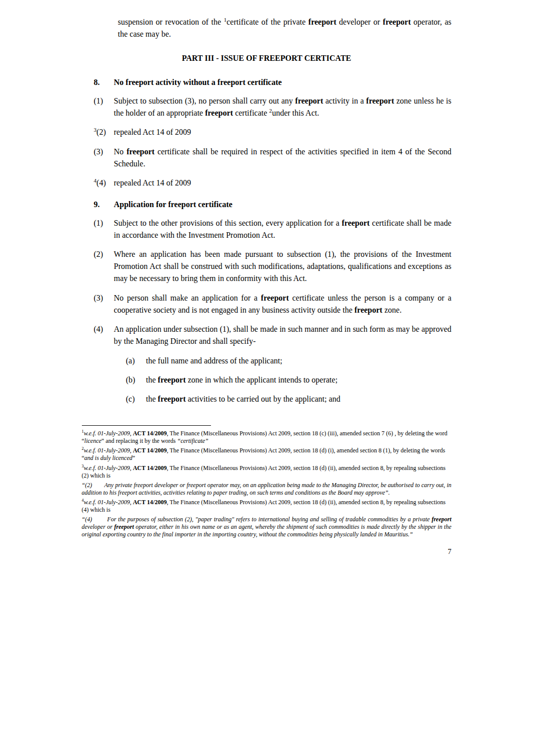suspension or revocation of the 1certificate of the private freeport developer or freeport operator, as the case may be.
PART III - ISSUE OF FREEPORT CERTICATE
8. No freeport activity without a freeport certificate
(1)
Subject to subsection (3), no person shall carry out any freeport activity in a freeport zone unless he is the holder of an appropriate freeport certificate 2under this Act.
3(2)
repealed Act 14 of 2009
(3)
No freeport certificate shall be required in respect of the activities specified in item 4 of the Second Schedule.
4(4)
repealed Act 14 of 2009
9. Application for freeport certificate
(1)
Subject to the other provisions of this section, every application for a freeport certificate shall be made in accordance with the Investment Promotion Act.
(2)
Where an application has been made pursuant to subsection (1), the provisions of the Investment Promotion Act shall be construed with such modifications, adaptations, qualifications and exceptions as may be necessary to bring them in conformity with this Act.
(3)
No person shall make an application for a freeport certificate unless the person is a company or a cooperative society and is not engaged in any business activity outside the freeport zone.
(4)
An application under subsection (1), shall be made in such manner and in such form as may be approved by the Managing Director and shall specify-
(a)
the full name and address of the applicant;
(b)
the freeport zone in which the applicant intends to operate;
(c)
the freeport activities to be carried out by the applicant; and
1w.e.f. 01-July-2009, ACT 14/2009, The Finance (Miscellaneous Provisions) Act 2009, section 18 (c) (iii), amended section 7 (6) , by deleting the word “licence” and replacing it by the words “certificate”
2w.e.f. 01-July-2009, ACT 14/2009, The Finance (Miscellaneous Provisions) Act 2009, section 18 (d) (i), amended section 8 (1), by deleting the words “and is duly licenced”
3w.e.f. 01-July-2009, ACT 14/2009, The Finance (Miscellaneous Provisions) Act 2009, section 18 (d) (ii), amended section 8, by repealing subsections (2) which is
“(2) Any private freeport developer or freeport operator may, on an application being made to the Managing Director, be authorised to carry out, in addition to his freeport activities, activities relating to paper trading, on such terms and conditions as the Board may approve”.
4w.e.f. 01-July-2009, ACT 14/2009, The Finance (Miscellaneous Provisions) Act 2009, section 18 (d) (ii), amended section 8, by repealing subsections (4) which is
“(4) For the purposes of subsection (2), "paper trading" refers to international buying and selling of tradable commodities by a private freeport developer or freeport operator, either in his own name or as an agent, whereby the shipment of such commodities is made directly by the shipper in the original exporting country to the final importer in the importing country, without the commodities being physically landed in Mauritius.”
7